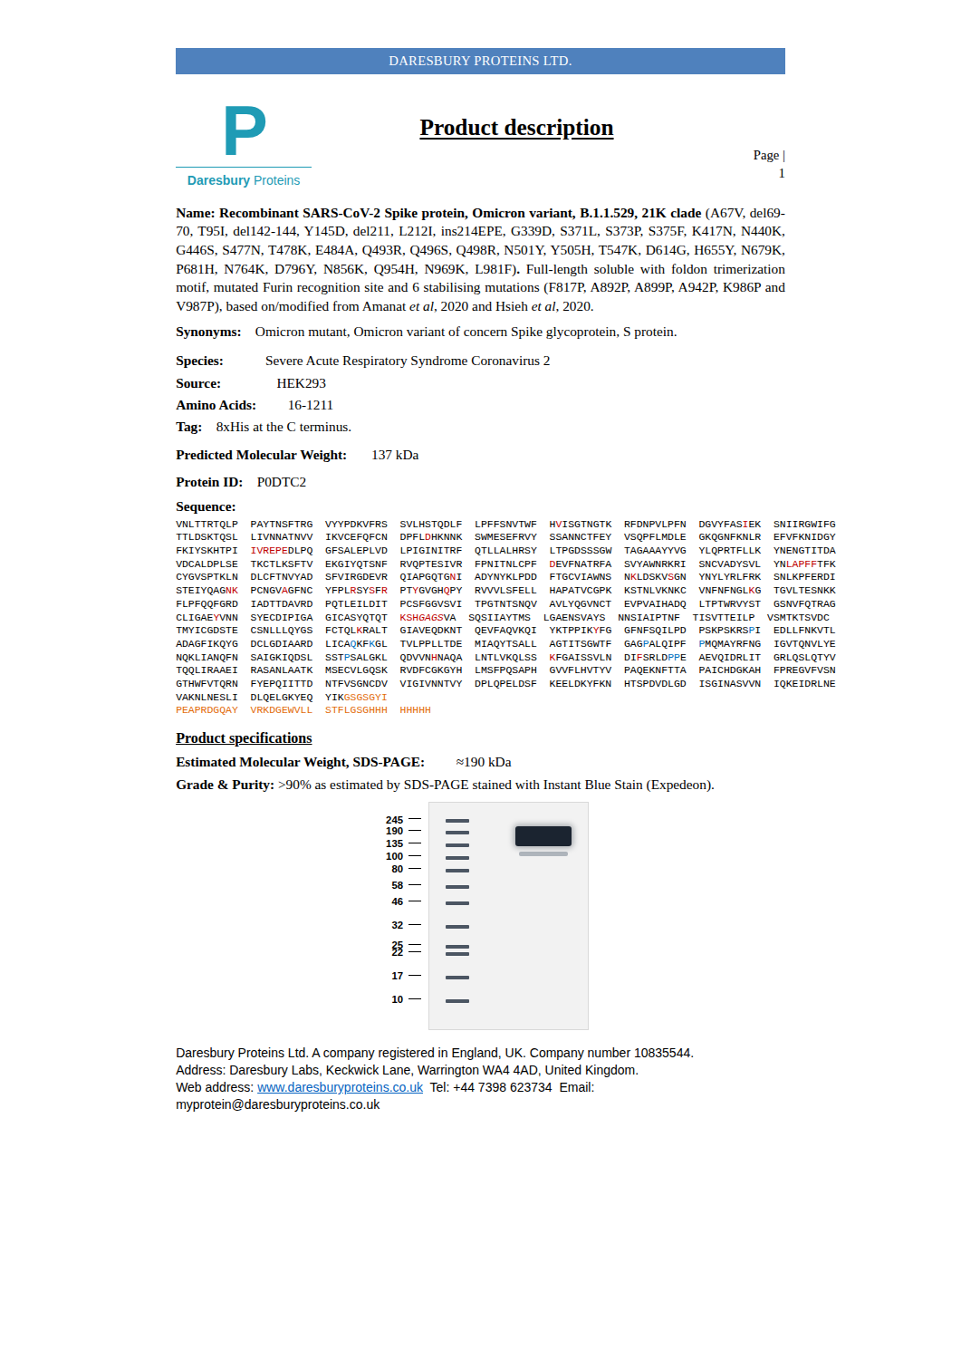DARESBURY PROTEINS LTD.
P
Daresbury Proteins
Product description
Page |
1
Name: Recombinant SARS-CoV-2 Spike protein, Omicron variant, B.1.1.529, 21K clade (A67V, del69-70, T95I, del142-144, Y145D, del211, L212I, ins214EPE, G339D, S371L, S373P, S375F, K417N, N440K, G446S, S477N, T478K, E484A, Q493R, Q496S, Q498R, N501Y, Y505H, T547K, D614G, H655Y, N679K, P681H, N764K, D796Y, N856K, Q954H, N969K, L981F). Full-length soluble with foldon trimerization motif, mutated Furin recognition site and 6 stabilising mutations (F817P, A892P, A899P, A942P, K986P and V987P), based on/modified from Amanat et al, 2020 and Hsieh et al, 2020.
Synonyms: Omicron mutant, Omicron variant of concern Spike glycoprotein, S protein.
Species: Severe Acute Respiratory Syndrome Coronavirus 2
Source: HEK293
Amino Acids: 16-1211
Tag: 8xHis at the C terminus.
Predicted Molecular Weight: 137 kDa
Protein ID: P0DTC2
Sequence:
VNLTTRTQLP PAYTNSFTRG VYYPDKVFRS SVLHSTQDLF LPFFSNVTWF HVISGTNGTK RFDNPVLPFN DGVYFASIEK SNIIRGWIFG TTLDSKTQSL LIVNNATNVV IKVCEFQFCN DPFLDHKNNK SWMESEFRVY SSANNCTFEY VSQPFLMDLE GKQGNFKNLR EFVFKNIDGY FKIYSKHTPI IVREPEDLPQ GFSALEPLVD LPIGINITRF QTLLALHRSY LTPGDSSSGW TAGAAAYYVG YLQPRTFLLK YNENGTITDA VDCALDPLSE TKCTLKSFTV EKGIYQTSNF RVQPTESIVR FPNITNLCPF DEVFNATRFA SVYAWNRKRI SNCVADYSVL YNLAPFFTFK CYGVSPTKLN DLCFTNVYAD SFVIRGDEVR QIAPGQTGNI ADYNYKLPDD FTGCVIAWNS NKLDSKVSGN YNYLYRLFRK SNLKPFERDI STEIYQAGNK PCNGVAGFNC YFPLRSYSFR PTYGVGHQPY RVVVLSFELL HAPATVCGPK KSTNLVKNKC VNFNFNGLKG TGVLTESNKK FLPFQQFGRD IADTTDAVRD PQTLEILDIT PCSFGGVSVI TPGTNTSNQV AVLYQGVNCT EVPVAIHADQ LTPTWRVYST GSNVFQTRAG CLIGAEYVNN SYECDIPIGA GICASYQTQT KSH GAGSVA SQSIIAYTMS LGAENSVAYS NNSIAIPTNF TISVTTEILP VSMTKTSVDC TMYICGDSTE CSNLLLQYGS FCTQLKRALT GIAVEQDKNT QEVFAQVKQI YKTPPIKYFG GFNFSQILPD PSKPSKRSPI EDLLFNKVTL ADAGFIKQYG DCLGDIAARD LICAQKFKGL TVLPPLLTDE MIAQYTSALL AGTITSGWTF GAGPALQIPF PMQMAYRFNG IGVTQNVLYE NQKLIANQFN SAIGKIQDSL SSTPSALGKL QDVVNHNAQA LNTLVKQLSS KFGAISSVLN DIFSRLDPPE AEVQIDRLIT GRLQSLQTYV TQQLIRAAEI RASANLAATK MSECVLGQSK RVDFCGKGYH LMSFPQSAPH GVVFLHVTYV PAQEKNFTTA PAICHDGKAH FPREGVFVSN GTHWFVTQRN FYEPQIITTD NTFVSGNCDV VIGIVNNTVY DPLQPELDSF KEELDKYFKN HTSPDVDLGD ISGINASVVN IQKEIDRLNE VAKNLNESLI DLQELGKYEQ YIKGSGSGYI PEAPRDGQAY VRKDGEWVLL STFLGSGHHH HHHHH
Product specifications
Estimated Molecular Weight, SDS-PAGE: ≈190 kDa
Grade & Purity: >90% as estimated by SDS-PAGE stained with Instant Blue Stain (Expedeon).
245 190 135 100 80 58 46 32 25 22 17 10
Daresbury Proteins Ltd. A company registered in England, UK. Company number 10835544.
Address: Daresbury Labs, Keckwick Lane, Warrington WA4 4AD, United Kingdom.
Web address: www.daresburyproteins.co.uk Tel: +44 7398 623734 Email: myprotein@daresburyproteins.co.uk